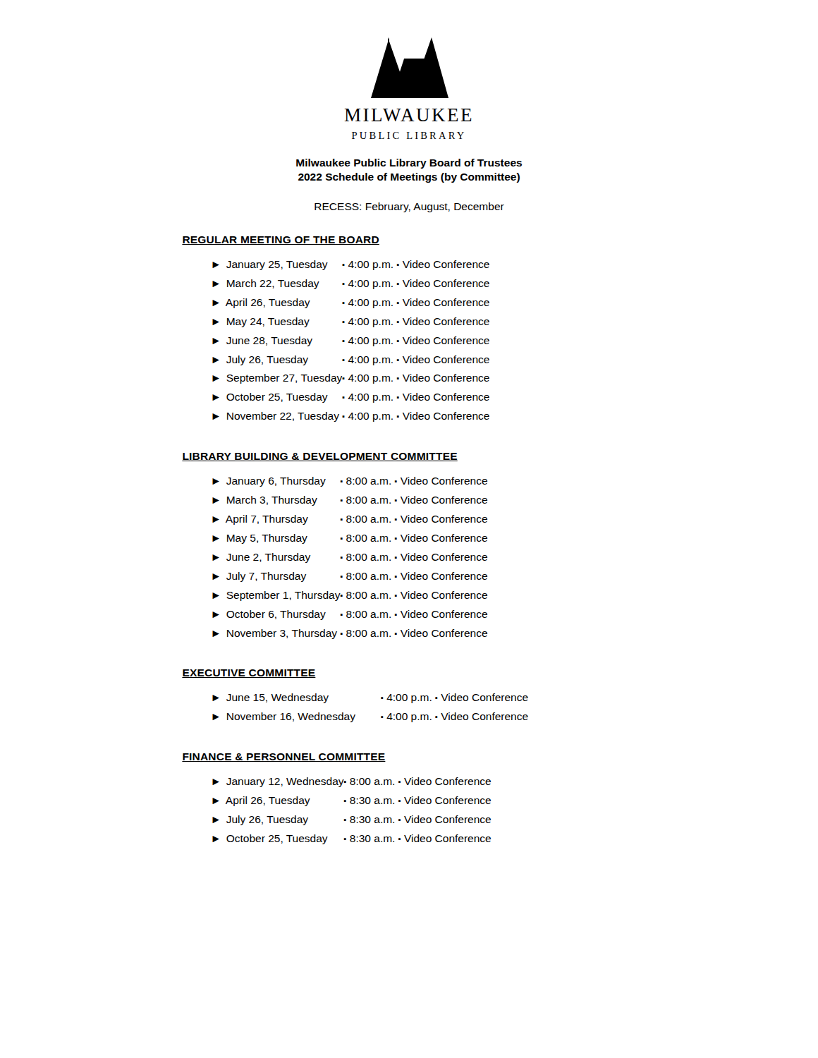MILWAUKEE
PUBLIC LIBRARY
Milwaukee Public Library Board of Trustees
2022 Schedule of Meetings (by Committee)
RECESS: February, August, December
REGULAR MEETING OF THE BOARD
| ► January 25, Tuesday | ▪ 4:00 p.m. ▪ Video Conference |
| ► March 22, Tuesday | ▪ 4:00 p.m. ▪ Video Conference |
| ► April 26, Tuesday | ▪ 4:00 p.m. ▪ Video Conference |
| ► May 24, Tuesday | ▪ 4:00 p.m. ▪ Video Conference |
| ► June 28, Tuesday | ▪ 4:00 p.m. ▪ Video Conference |
| ► July 26, Tuesday | ▪ 4:00 p.m. ▪ Video Conference |
| ► September 27, Tuesday | ▪ 4:00 p.m. ▪ Video Conference |
| ► October 25, Tuesday | ▪ 4:00 p.m. ▪ Video Conference |
| ► November 22, Tuesday | ▪ 4:00 p.m. ▪ Video Conference |
LIBRARY BUILDING & DEVELOPMENT COMMITTEE
| ► January 6, Thursday | ▪ 8:00 a.m. ▪ Video Conference |
| ► March 3, Thursday | ▪ 8:00 a.m. ▪ Video Conference |
| ► April 7, Thursday | ▪ 8:00 a.m. ▪ Video Conference |
| ► May 5, Thursday | ▪ 8:00 a.m. ▪ Video Conference |
| ► June 2, Thursday | ▪ 8:00 a.m. ▪ Video Conference |
| ► July 7, Thursday | ▪ 8:00 a.m. ▪ Video Conference |
| ► September 1, Thursday | ▪ 8:00 a.m. ▪ Video Conference |
| ► October 6, Thursday | ▪ 8:00 a.m. ▪ Video Conference |
| ► November 3, Thursday | ▪ 8:00 a.m. ▪ Video Conference |
EXECUTIVE COMMITTEE
| ► June 15, Wednesday | ▪ 4:00 p.m. ▪ Video Conference |
| ► November 16, Wednesday | ▪ 4:00 p.m. ▪ Video Conference |
FINANCE & PERSONNEL COMMITTEE
| ► January 12, Wednesday | ▪ 8:00 a.m. ▪ Video Conference |
| ► April 26, Tuesday | ▪ 8:30 a.m. ▪ Video Conference |
| ► July 26, Tuesday | ▪ 8:30 a.m. ▪ Video Conference |
| ► October 25, Tuesday | ▪ 8:30 a.m. ▪ Video Conference |